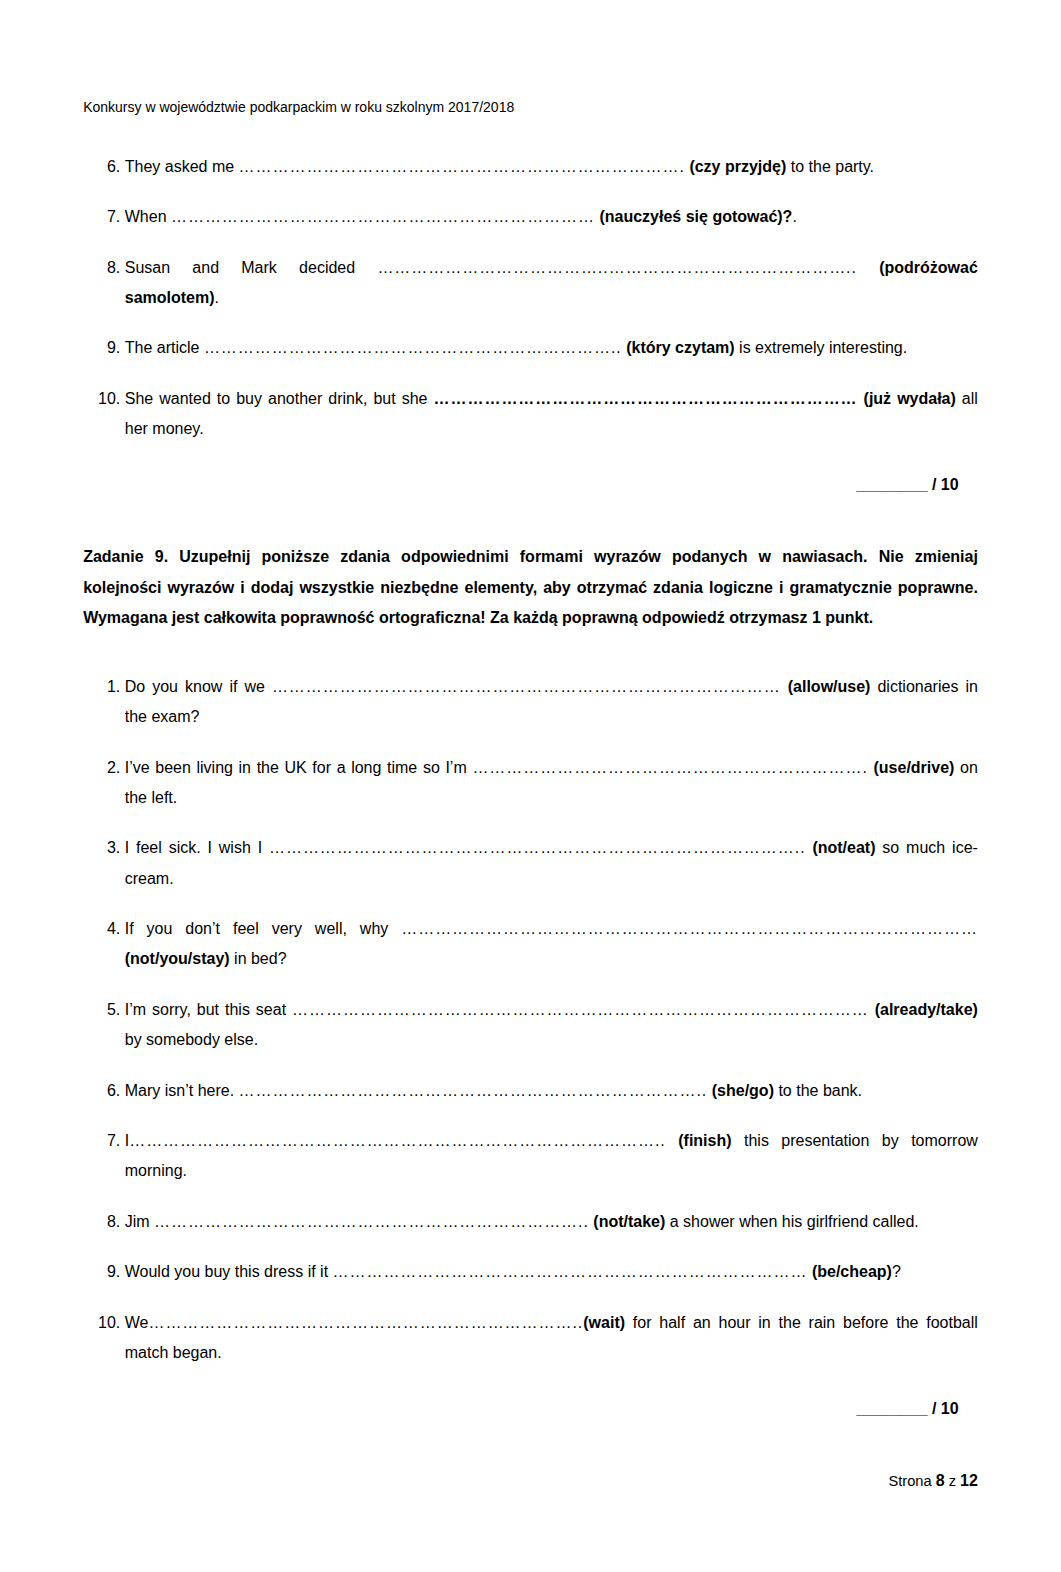Konkursy w województwie podkarpackim w roku szkolnym 2017/2018
They asked me ……………………………………………………………………. (czy przyjdę) to the party.
When ………………………………………………………………… (nauczyłeś się gotować)?.
Susan and Mark decided …………………………………..…………………………………….. (podróżować samolotem).
The article ……………………………………………………………….. (który czytam) is extremely interesting.
She wanted to buy another drink, but she ………………………………………………………………… (już wydała) all her money.
________ / 10
Zadanie 9. Uzupełnij poniższe zdania odpowiednimi formami wyrazów podanych w nawiasach. Nie zmieniaj kolejności wyrazów i dodaj wszystkie niezbędne elementy, aby otrzymać zdania logiczne i gramatycznie poprawne. Wymagana jest całkowita poprawność ortograficzna! Za każdą poprawną odpowiedź otrzymasz 1 punkt.
Do you know if we ……………………………………………………………………………… (allow/use) dictionaries in the exam?
I’ve been living in the UK for a long time so I’m ……………………………………………………………. (use/drive) on the left.
I feel sick. I wish I ………………………………………………………………………………….. (not/eat) so much ice-cream.
If you don’t feel very well, why ………………………………………………………………………………………… (not/you/stay) in bed?
I’m sorry, but this seat ………………………………………………………………………………………… (already/take) by somebody else.
Mary isn’t here. ……………………………………………………………………….. (she/go) to the bank.
I………………………………………………………………………………….. (finish) this presentation by tomorrow morning.
Jim ………………………………………………………………….. (not/take) a shower when his girlfriend called.
Would you buy this dress if it ………………………………………………………………………… (be/cheap)?
We…………………………………………………………………..(wait) for half an hour in the rain before the football match began.
________ / 10
Strona 8 z 12